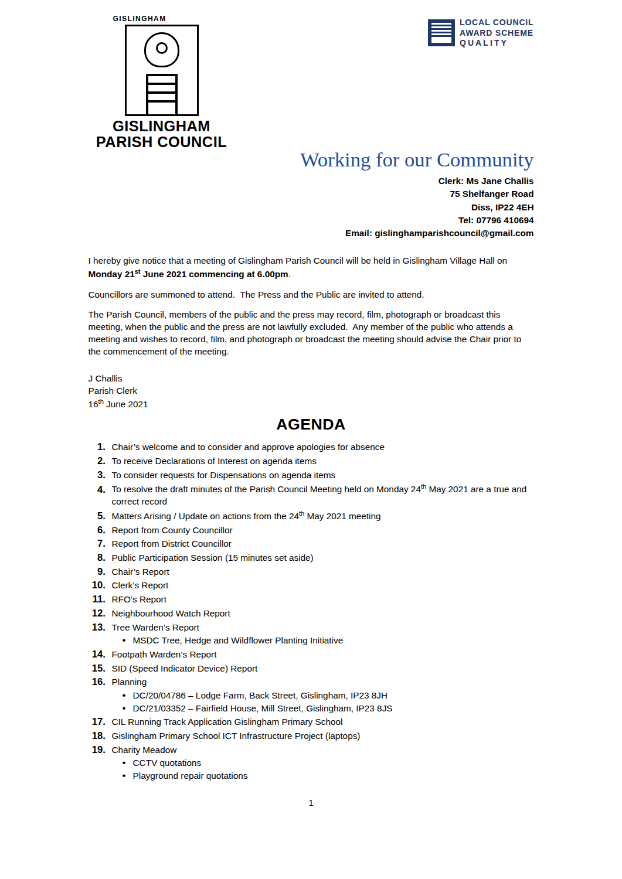GISLINGHAM
GISLINGHAM
PARISH COUNCIL
LOCAL COUNCIL
AWARD SCHEME
QUALITY
Working for our Community
Clerk: Ms Jane Challis
75 Shelfanger Road
Diss, IP22 4EH
Tel: 07796 410694
Email: gislinghamparishcouncil@gmail.com
I hereby give notice that a meeting of Gislingham Parish Council will be held in Gislingham Village Hall on Monday 21st June 2021 commencing at 6.00pm.
Councillors are summoned to attend. The Press and the Public are invited to attend.
The Parish Council, members of the public and the press may record, film, photograph or broadcast this meeting, when the public and the press are not lawfully excluded. Any member of the public who attends a meeting and wishes to record, film, and photograph or broadcast the meeting should advise the Chair prior to the commencement of the meeting.
J Challis
Parish Clerk
16th June 2021
AGENDA
Chair’s welcome and to consider and approve apologies for absence
To receive Declarations of Interest on agenda items
To consider requests for Dispensations on agenda items
To resolve the draft minutes of the Parish Council Meeting held on Monday 24th May 2021 are a true and correct record
Matters Arising / Update on actions from the 24th May 2021 meeting
Report from County Councillor
Report from District Councillor
Public Participation Session (15 minutes set aside)
Chair’s Report
Clerk’s Report
RFO’s Report
Neighbourhood Watch Report
Tree Warden’s Report
MSDC Tree, Hedge and Wildflower Planting Initiative
Footpath Warden’s Report
SID (Speed Indicator Device) Report
Planning
DC/20/04786 – Lodge Farm, Back Street, Gislingham, IP23 8JH
DC/21/03352 – Fairfield House, Mill Street, Gislingham, IP23 8JS
CIL Running Track Application Gislingham Primary School
Gislingham Primary School ICT Infrastructure Project (laptops)
Charity Meadow
CCTV quotations
Playground repair quotations
1